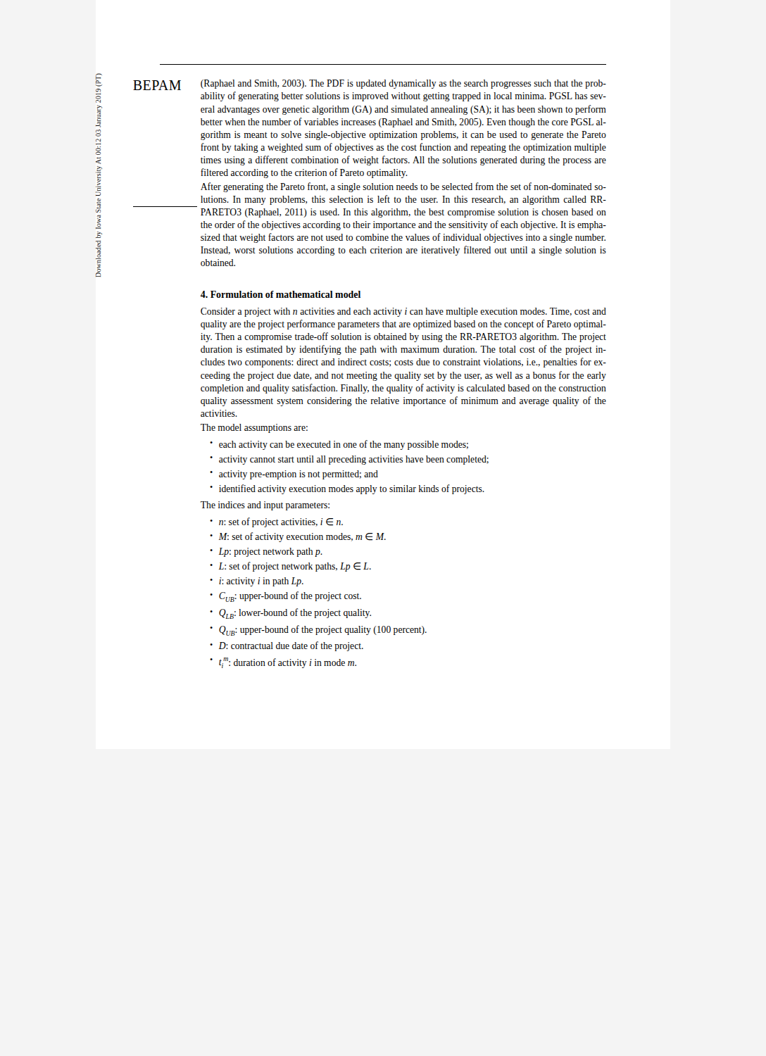BEPAM
Downloaded by Iowa State University At 00:12 03 January 2019 (PT)
(Raphael and Smith, 2003). The PDF is updated dynamically as the search progresses such that the probability of generating better solutions is improved without getting trapped in local minima. PGSL has several advantages over genetic algorithm (GA) and simulated annealing (SA); it has been shown to perform better when the number of variables increases (Raphael and Smith, 2005). Even though the core PGSL algorithm is meant to solve single-objective optimization problems, it can be used to generate the Pareto front by taking a weighted sum of objectives as the cost function and repeating the optimization multiple times using a different combination of weight factors. All the solutions generated during the process are filtered according to the criterion of Pareto optimality.
After generating the Pareto front, a single solution needs to be selected from the set of non-dominated solutions. In many problems, this selection is left to the user. In this research, an algorithm called RR-PARETO3 (Raphael, 2011) is used. In this algorithm, the best compromise solution is chosen based on the order of the objectives according to their importance and the sensitivity of each objective. It is emphasized that weight factors are not used to combine the values of individual objectives into a single number. Instead, worst solutions according to each criterion are iteratively filtered out until a single solution is obtained.
4. Formulation of mathematical model
Consider a project with n activities and each activity i can have multiple execution modes. Time, cost and quality are the project performance parameters that are optimized based on the concept of Pareto optimality. Then a compromise trade-off solution is obtained by using the RR-PARETO3 algorithm. The project duration is estimated by identifying the path with maximum duration. The total cost of the project includes two components: direct and indirect costs; costs due to constraint violations, i.e., penalties for exceeding the project due date, and not meeting the quality set by the user, as well as a bonus for the early completion and quality satisfaction. Finally, the quality of activity is calculated based on the construction quality assessment system considering the relative importance of minimum and average quality of the activities.
The model assumptions are:
each activity can be executed in one of the many possible modes;
activity cannot start until all preceding activities have been completed;
activity pre-emption is not permitted; and
identified activity execution modes apply to similar kinds of projects.
The indices and input parameters:
n: set of project activities, i ∈ n.
M: set of activity execution modes, m ∈ M.
Lp: project network path p.
L: set of project network paths, Lp ∈ L.
i: activity i in path Lp.
CUB: upper-bound of the project cost.
QLB: lower-bound of the project quality.
QUB: upper-bound of the project quality (100 percent).
D: contractual due date of the project.
tim: duration of activity i in mode m.